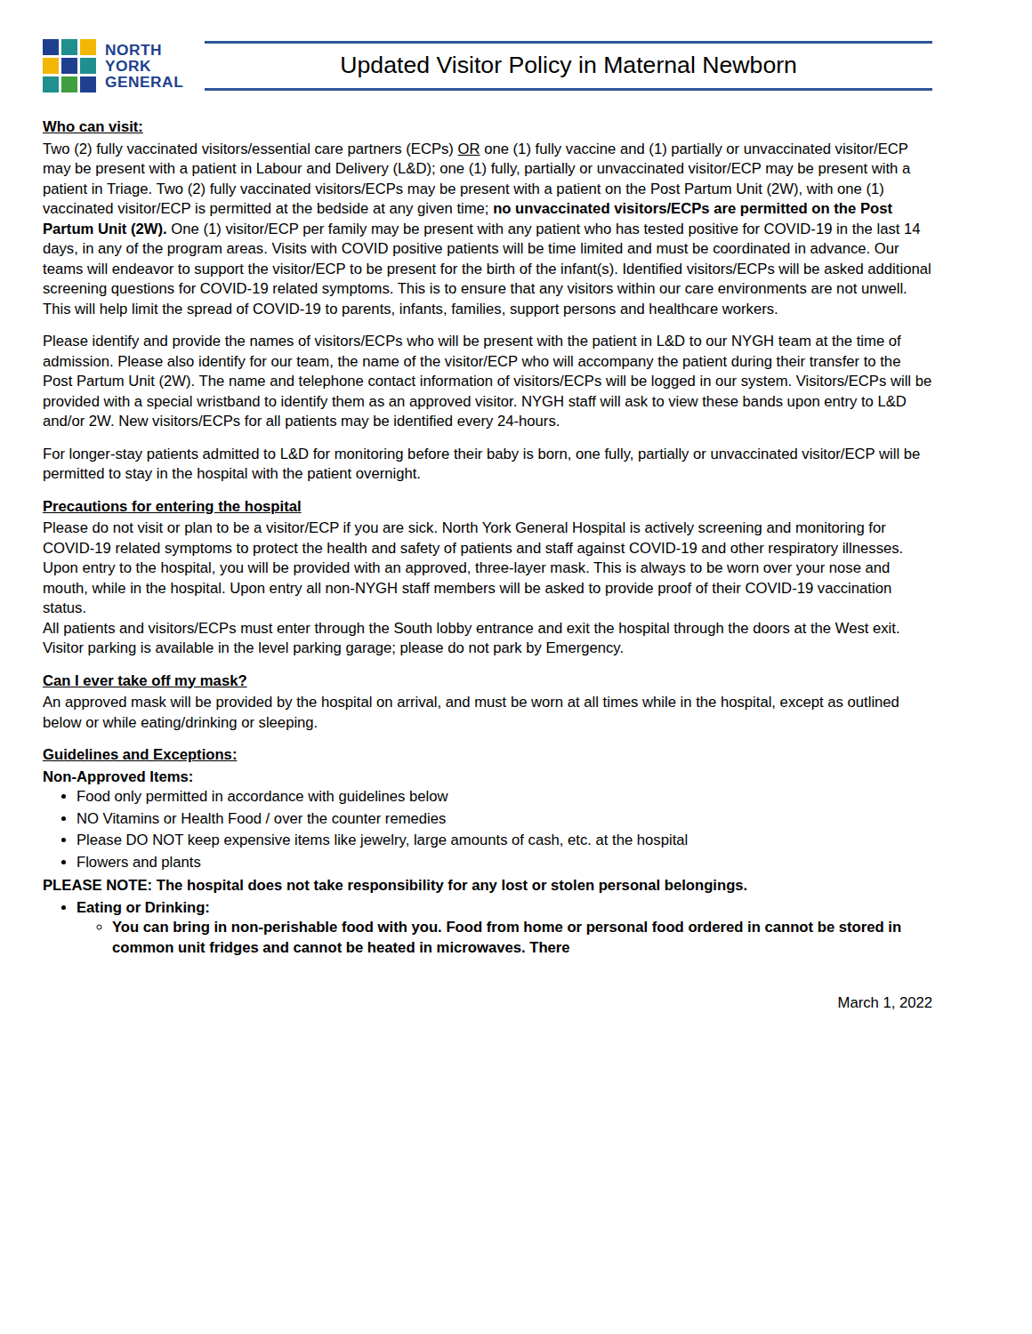NORTH
YORK
GENERAL
Updated Visitor Policy in Maternal Newborn
Who can visit:
Two (2) fully vaccinated visitors/essential care partners (ECPs) OR one (1) fully vaccine and (1) partially or unvaccinated visitor/ECP may be present with a patient in Labour and Delivery (L&D); one (1) fully, partially or unvaccinated visitor/ECP may be present with a patient in Triage. Two (2) fully vaccinated visitors/ECPs may be present with a patient on the Post Partum Unit (2W), with one (1) vaccinated visitor/ECP is permitted at the bedside at any given time; no unvaccinated visitors/ECPs are permitted on the Post Partum Unit (2W). One (1) visitor/ECP per family may be present with any patient who has tested positive for COVID-19 in the last 14 days, in any of the program areas. Visits with COVID positive patients will be time limited and must be coordinated in advance. Our teams will endeavor to support the visitor/ECP to be present for the birth of the infant(s). Identified visitors/ECPs will be asked additional screening questions for COVID-19 related symptoms. This is to ensure that any visitors within our care environments are not unwell. This will help limit the spread of COVID-19 to parents, infants, families, support persons and healthcare workers.
Please identify and provide the names of visitors/ECPs who will be present with the patient in L&D to our NYGH team at the time of admission. Please also identify for our team, the name of the visitor/ECP who will accompany the patient during their transfer to the Post Partum Unit (2W). The name and telephone contact information of visitors/ECPs will be logged in our system. Visitors/ECPs will be provided with a special wristband to identify them as an approved visitor. NYGH staff will ask to view these bands upon entry to L&D and/or 2W. New visitors/ECPs for all patients may be identified every 24-hours.
For longer-stay patients admitted to L&D for monitoring before their baby is born, one fully, partially or unvaccinated visitor/ECP will be permitted to stay in the hospital with the patient overnight.
Precautions for entering the hospital
Please do not visit or plan to be a visitor/ECP if you are sick. North York General Hospital is actively screening and monitoring for COVID-19 related symptoms to protect the health and safety of patients and staff against COVID-19 and other respiratory illnesses. Upon entry to the hospital, you will be provided with an approved, three-layer mask. This is always to be worn over your nose and mouth, while in the hospital. Upon entry all non-NYGH staff members will be asked to provide proof of their COVID-19 vaccination status.
All patients and visitors/ECPs must enter through the South lobby entrance and exit the hospital through the doors at the West exit. Visitor parking is available in the level parking garage; please do not park by Emergency.
Can I ever take off my mask?
An approved mask will be provided by the hospital on arrival, and must be worn at all times while in the hospital, except as outlined below or while eating/drinking or sleeping.
Guidelines and Exceptions:
Non-Approved Items:
Food only permitted in accordance with guidelines below
NO Vitamins or Health Food / over the counter remedies
Please DO NOT keep expensive items like jewelry, large amounts of cash, etc. at the hospital
Flowers and plants
PLEASE NOTE: The hospital does not take responsibility for any lost or stolen personal belongings.
Eating or Drinking:
You can bring in non-perishable food with you. Food from home or personal food ordered in cannot be stored in common unit fridges and cannot be heated in microwaves. There
March 1, 2022